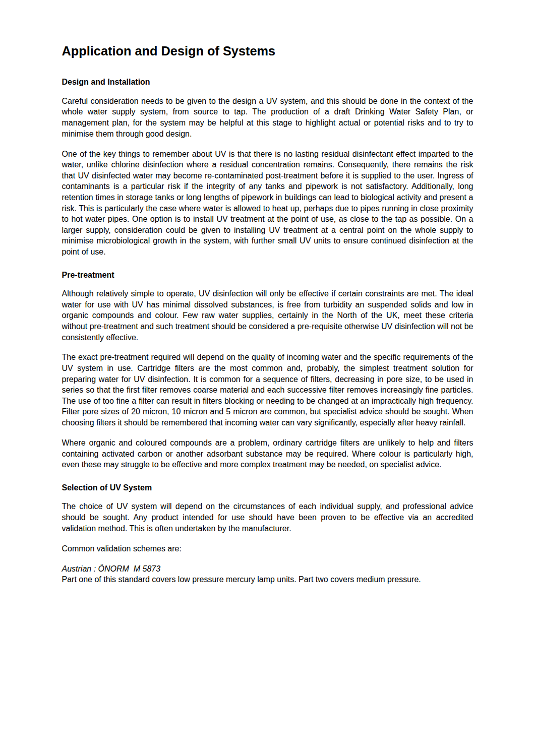Application and Design of Systems
Design and Installation
Careful consideration needs to be given to the design a UV system, and this should be done in the context of the whole water supply system, from source to tap. The production of a draft Drinking Water Safety Plan, or management plan, for the system may be helpful at this stage to highlight actual or potential risks and to try to minimise them through good design.
One of the key things to remember about UV is that there is no lasting residual disinfectant effect imparted to the water, unlike chlorine disinfection where a residual concentration remains. Consequently, there remains the risk that UV disinfected water may become re-contaminated post-treatment before it is supplied to the user. Ingress of contaminants is a particular risk if the integrity of any tanks and pipework is not satisfactory. Additionally, long retention times in storage tanks or long lengths of pipework in buildings can lead to biological activity and present a risk. This is particularly the case where water is allowed to heat up, perhaps due to pipes running in close proximity to hot water pipes. One option is to install UV treatment at the point of use, as close to the tap as possible. On a larger supply, consideration could be given to installing UV treatment at a central point on the whole supply to minimise microbiological growth in the system, with further small UV units to ensure continued disinfection at the point of use.
Pre-treatment
Although relatively simple to operate, UV disinfection will only be effective if certain constraints are met. The ideal water for use with UV has minimal dissolved substances, is free from turbidity an suspended solids and low in organic compounds and colour. Few raw water supplies, certainly in the North of the UK, meet these criteria without pre-treatment and such treatment should be considered a pre-requisite otherwise UV disinfection will not be consistently effective.
The exact pre-treatment required will depend on the quality of incoming water and the specific requirements of the UV system in use. Cartridge filters are the most common and, probably, the simplest treatment solution for preparing water for UV disinfection. It is common for a sequence of filters, decreasing in pore size, to be used in series so that the first filter removes coarse material and each successive filter removes increasingly fine particles. The use of too fine a filter can result in filters blocking or needing to be changed at an impractically high frequency. Filter pore sizes of 20 micron, 10 micron and 5 micron are common, but specialist advice should be sought. When choosing filters it should be remembered that incoming water can vary significantly, especially after heavy rainfall.
Where organic and coloured compounds are a problem, ordinary cartridge filters are unlikely to help and filters containing activated carbon or another adsorbant substance may be required. Where colour is particularly high, even these may struggle to be effective and more complex treatment may be needed, on specialist advice.
Selection of UV System
The choice of UV system will depend on the circumstances of each individual supply, and professional advice should be sought. Any product intended for use should have been proven to be effective via an accredited validation method. This is often undertaken by the manufacturer.
Common validation schemes are:
Austrian : ÖNORM M 5873
Part one of this standard covers low pressure mercury lamp units. Part two covers medium pressure.